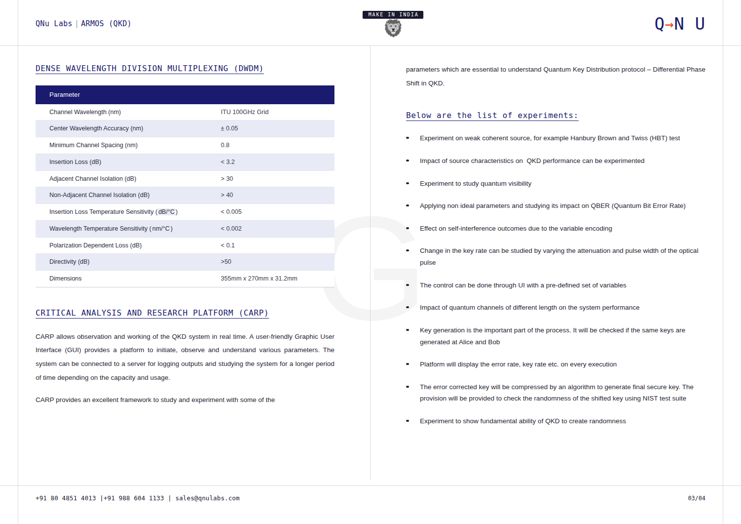QNu Labs|ARMOS (QKD)
MAKE IN INDIA
🦁
Q→N U
G
DENSE WAVELENGTH DIVISION MULTIPLEXING (DWDM)
| Parameter |
| --- |
| Channel Wavelength (nm) | ITU 100GHz Grid |
| Center Wavelength Accuracy (nm) | ± 0.05 |
| Minimum Channel Spacing (nm) | 0.8 |
| Insertion Loss (dB) | < 3.2 |
| Adjacent Channel Isolation (dB) | > 30 |
| Non-Adjacent Channel Isolation (dB) | > 40 |
| Insertion Loss Temperature Sensitivity ( dB/°C ) | < 0.005 |
| Wavelength Temperature Sensitivity ( nm/°C ) | < 0.002 |
| Polarization Dependent Loss (dB) | < 0.1 |
| Directivity (dB) | >50 |
| Dimensions | 355mm x 270mm x 31.2mm |
CRITICAL ANALYSIS AND RESEARCH PLATFORM (CARP)
CARP allows observation and working of the QKD system in real time. A user-friendly Graphic User Interface (GUI) provides a platform to initiate, observe and understand various parameters. The system can be connected to a server for logging outputs and studying the system for a longer period of time depending on the capacity and usage.
CARP provides an excellent framework to study and experiment with some of the
parameters which are essential to understand Quantum Key Distribution protocol – Differential Phase Shift in QKD.
Below are the list of experiments:
Experiment on weak coherent source, for example Hanbury Brown and Twiss (HBT) test
Impact of source characteristics on QKD performance can be experimented
Experiment to study quantum visibility
Applying non ideal parameters and studying its impact on QBER (Quantum Bit Error Rate)
Effect on self-interference outcomes due to the variable encoding
Change in the key rate can be studied by varying the attenuation and pulse width of the optical pulse
The control can be done through UI with a pre-defined set of variables
Impact of quantum channels of different length on the system performance
Key generation is the important part of the process. It will be checked if the same keys are generated at Alice and Bob
Platform will display the error rate, key rate etc. on every execution
The error corrected key will be compressed by an algorithm to generate final secure key. The provision will be provided to check the randomness of the shifted key using NIST test suite
Experiment to show fundamental ability of QKD to create randomness
+91 80 4851 4013 |+91 988 604 1133 | sales@qnulabs.com
03/04